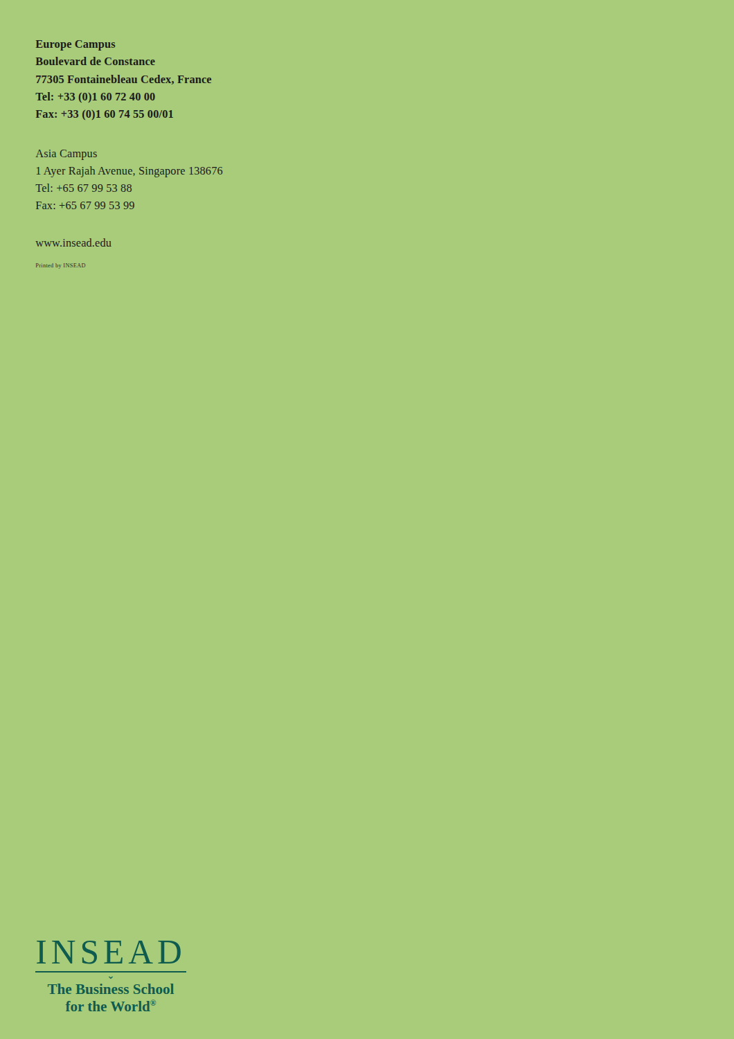Europe Campus
Boulevard de Constance
77305 Fontainebleau Cedex, France
Tel: +33 (0)1 60 72 40 00
Fax: +33 (0)1 60 74 55 00/01 Asia Campus
1 Ayer Rajah Avenue, Singapore 138676
Tel: +65 67 99 53 88
Fax: +65 67 99 53 99
www.insead.edu
Printed by INSEAD
INSEAD
⌄
The Business School for the World®